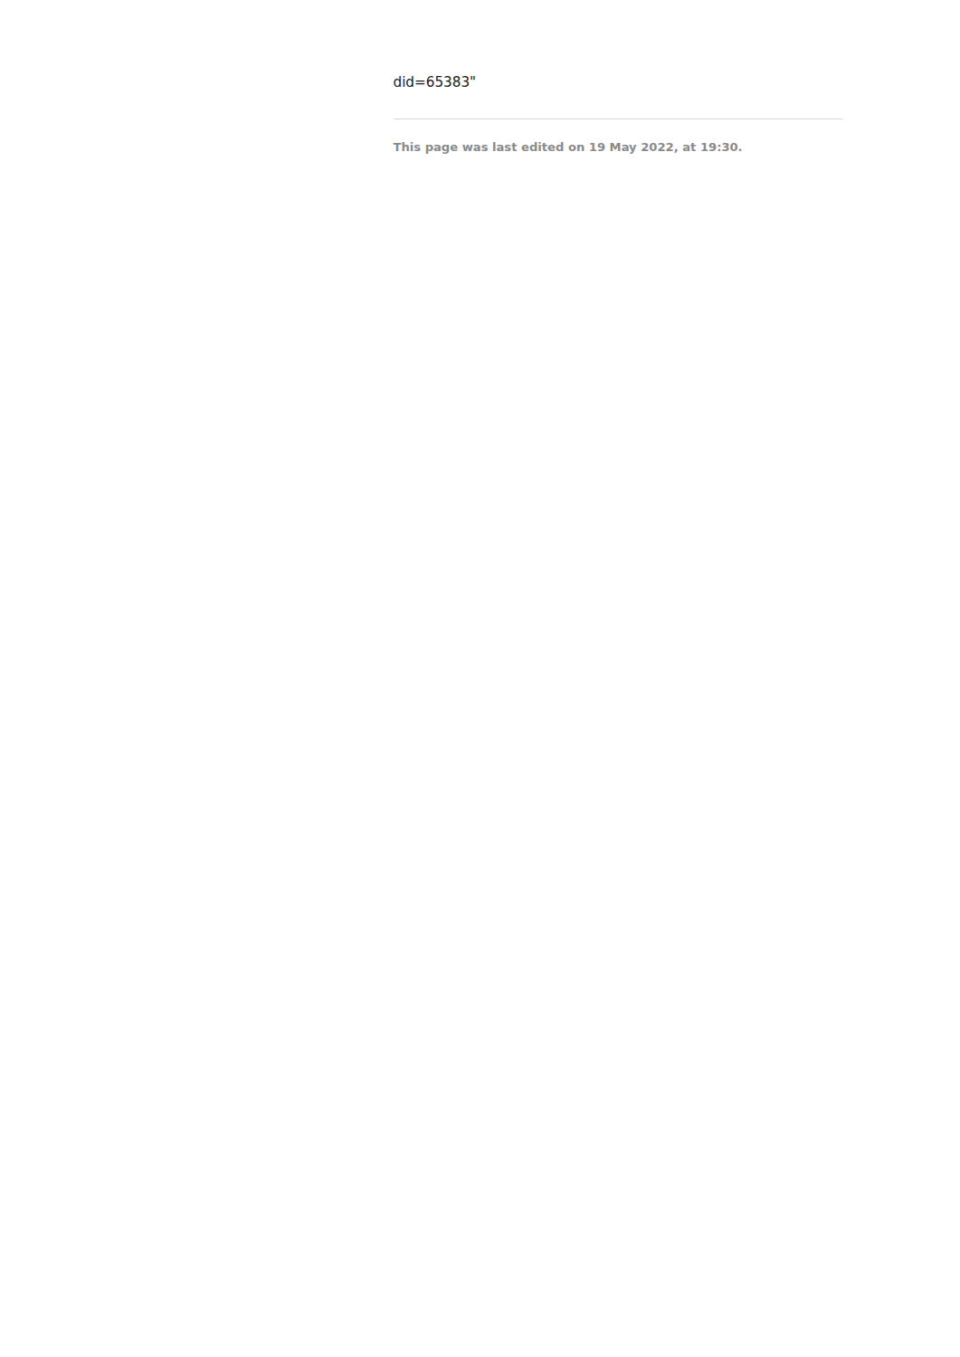did=65383"
This page was last edited on 19 May 2022, at 19:30.